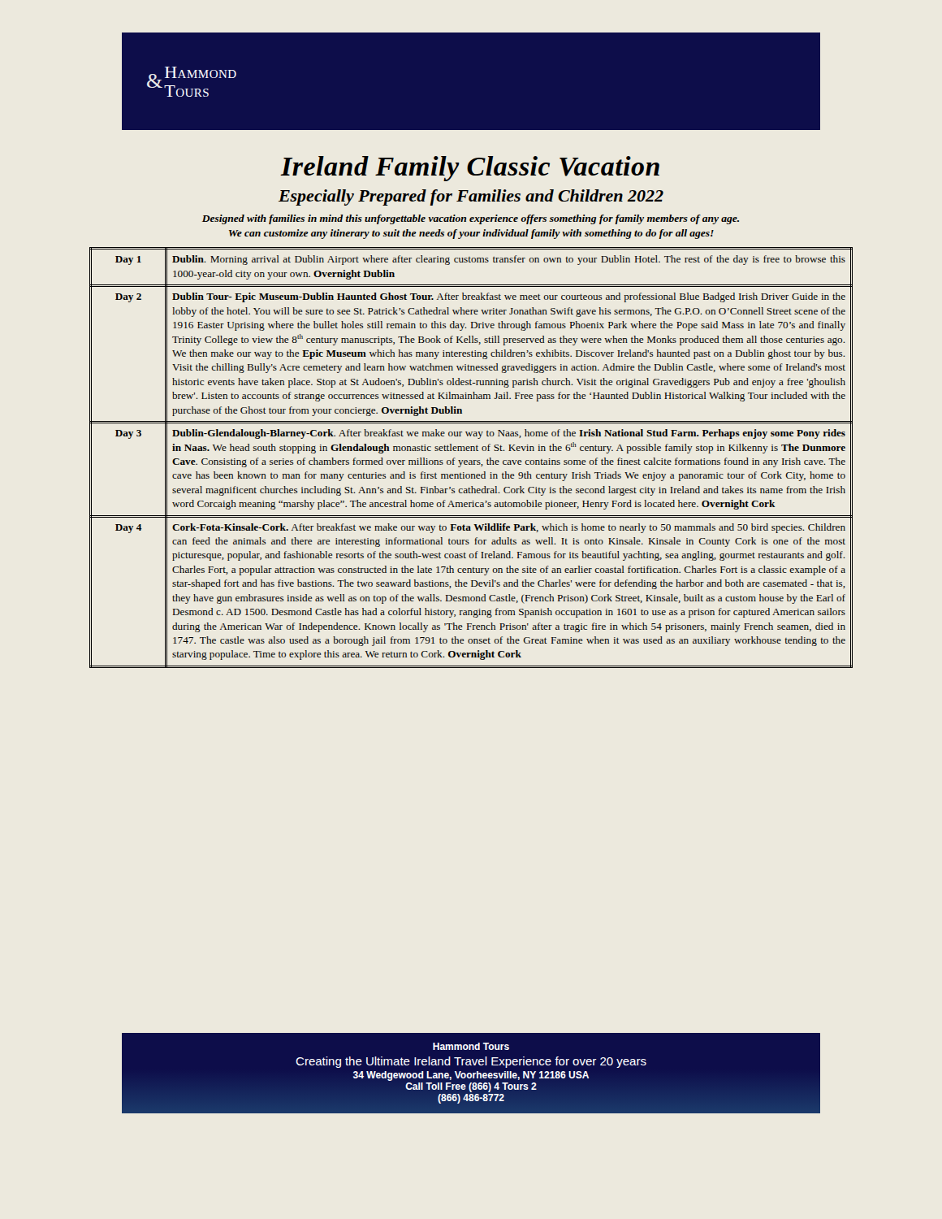&Hammond Tours
Ireland Family Classic Vacation
Especially Prepared for Families and Children 2022
Designed with families in mind this unforgettable vacation experience offers something for family members of any age.
We can customize any itinerary to suit the needs of your individual family with something to do for all ages!
| Day 1 | Dublin . Morning arrival at Dublin Airport where after clearing customs transfer on own to your Dublin Hotel. The rest of the day is free to browse this 1000-year-old city on your own. Overnight Dublin |
| Day 2 | Dublin Tour- Epic Museum-Dublin Haunted Ghost Tour. After breakfast we meet our courteous and professional Blue Badged Irish Driver Guide in the lobby of the hotel. You will be sure to see St. Patrick’s Cathedral where writer Jonathan Swift gave his sermons, The G.P.O. on O’Connell Street scene of the 1916 Easter Uprising where the bullet holes still remain to this day. Drive through famous Phoenix Park where the Pope said Mass in late 70’s and finally Trinity College to view the 8 th century manuscripts, The Book of Kells, still preserved as they were when the Monks produced them all those centuries ago. We then make our way to the Epic Museum which has many interesting children’s exhibits. Discover Ireland's haunted past on a Dublin ghost tour by bus. Visit the chilling Bully's Acre cemetery and learn how watchmen witnessed gravediggers in action. Admire the Dublin Castle, where some of Ireland's most historic events have taken place. Stop at St Audoen's, Dublin's oldest-running parish church. Visit the original Gravediggers Pub and enjoy a free 'ghoulish brew'. Listen to accounts of strange occurrences witnessed at Kilmainham Jail. Free pass for the ‘Haunted Dublin Historical Walking Tour included with the purchase of the Ghost tour from your concierge. Overnight Dublin |
| Day 3 | Dublin-Glendalough-Blarney-Cork . After breakfast we make our way to Naas, home of the Irish National Stud Farm. Perhaps enjoy some Pony rides in Naas. We head south stopping in Glendalough monastic settlement of St. Kevin in the 6 th century. A possible family stop in Kilkenny is The Dunmore Cave . Consisting of a series of chambers formed over millions of years, the cave contains some of the finest calcite formations found in any Irish cave. The cave has been known to man for many centuries and is first mentioned in the 9th century Irish Triads We enjoy a panoramic tour of Cork City, home to several magnificent churches including St. Ann’s and St. Finbar’s cathedral. Cork City is the second largest city in Ireland and takes its name from the Irish word Corcaigh meaning “marshy place”. The ancestral home of America’s automobile pioneer, Henry Ford is located here. Overnight Cork |
| Day 4 | Cork-Fota-Kinsale-Cork. After breakfast we make our way to Fota Wildlife Park , which is home to nearly to 50 mammals and 50 bird species. Children can feed the animals and there are interesting informational tours for adults as well. It is onto Kinsale. Kinsale in County Cork is one of the most picturesque, popular, and fashionable resorts of the south-west coast of Ireland. Famous for its beautiful yachting, sea angling, gourmet restaurants and golf. Charles Fort, a popular attraction was constructed in the late 17th century on the site of an earlier coastal fortification. Charles Fort is a classic example of a star-shaped fort and has five bastions. The two seaward bastions, the Devil's and the Charles' were for defending the harbor and both are casemated - that is, they have gun embrasures inside as well as on top of the walls. Desmond Castle, (French Prison) Cork Street, Kinsale, built as a custom house by the Earl of Desmond c. AD 1500. Desmond Castle has had a colorful history, ranging from Spanish occupation in 1601 to use as a prison for captured American sailors during the American War of Independence. Known locally as 'The French Prison' after a tragic fire in which 54 prisoners, mainly French seamen, died in 1747. The castle was also used as a borough jail from 1791 to the onset of the Great Famine when it was used as an auxiliary workhouse tending to the starving populace. Time to explore this area. We return to Cork. Overnight Cork |
Hammond Tours
Creating the Ultimate Ireland Travel Experience for over 20 years
34 Wedgewood Lane, Voorheesville, NY 12186 USA
Call Toll Free (866) 4 Tours 2
(866) 486-8772